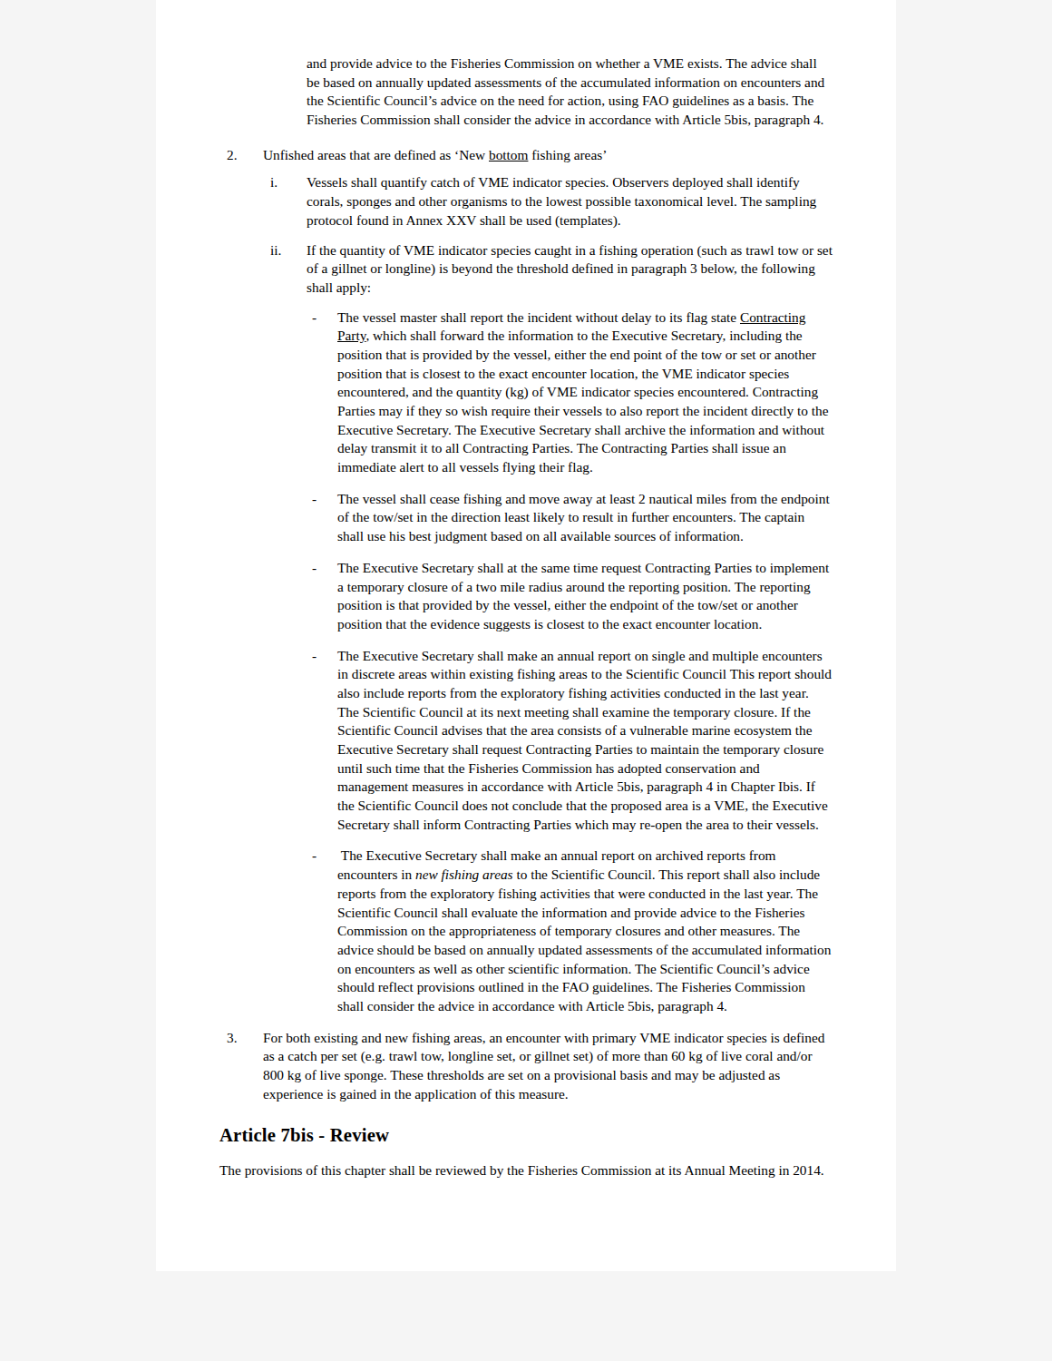and provide advice to the Fisheries Commission on whether a VME exists. The advice shall be based on annually updated assessments of the accumulated information on encounters and the Scientific Council’s advice on the need for action, using FAO guidelines as a basis. The Fisheries Commission shall consider the advice in accordance with Article 5bis, paragraph 4.
2.
Unfished areas that are defined as ‘New bottom fishing areas’
i.
Vessels shall quantify catch of VME indicator species. Observers deployed shall identify corals, sponges and other organisms to the lowest possible taxonomical level. The sampling protocol found in Annex XXV shall be used (templates).
ii.
If the quantity of VME indicator species caught in a fishing operation (such as trawl tow or set of a gillnet or longline) is beyond the threshold defined in paragraph 3 below, the following shall apply:
The vessel master shall report the incident without delay to its flag state Contracting Party, which shall forward the information to the Executive Secretary, including the position that is provided by the vessel, either the end point of the tow or set or another position that is closest to the exact encounter location, the VME indicator species encountered, and the quantity (kg) of VME indicator species encountered. Contracting Parties may if they so wish require their vessels to also report the incident directly to the Executive Secretary. The Executive Secretary shall archive the information and without delay transmit it to all Contracting Parties. The Contracting Parties shall issue an immediate alert to all vessels flying their flag.
The vessel shall cease fishing and move away at least 2 nautical miles from the endpoint of the tow/set in the direction least likely to result in further encounters. The captain shall use his best judgment based on all available sources of information.
The Executive Secretary shall at the same time request Contracting Parties to implement a temporary closure of a two mile radius around the reporting position. The reporting position is that provided by the vessel, either the endpoint of the tow/set or another position that the evidence suggests is closest to the exact encounter location.
The Executive Secretary shall make an annual report on single and multiple encounters in discrete areas within existing fishing areas to the Scientific Council This report should also include reports from the exploratory fishing activities conducted in the last year. The Scientific Council at its next meeting shall examine the temporary closure. If the Scientific Council advises that the area consists of a vulnerable marine ecosystem the Executive Secretary shall request Contracting Parties to maintain the temporary closure until such time that the Fisheries Commission has adopted conservation and management measures in accordance with Article 5bis, paragraph 4 in Chapter Ibis. If the Scientific Council does not conclude that the proposed area is a VME, the Executive Secretary shall inform Contracting Parties which may re-open the area to their vessels.
The Executive Secretary shall make an annual report on archived reports from encounters in new fishing areas to the Scientific Council. This report shall also include reports from the exploratory fishing activities that were conducted in the last year. The Scientific Council shall evaluate the information and provide advice to the Fisheries Commission on the appropriateness of temporary closures and other measures. The advice should be based on annually updated assessments of the accumulated information on encounters as well as other scientific information. The Scientific Council’s advice should reflect provisions outlined in the FAO guidelines. The Fisheries Commission shall consider the advice in accordance with Article 5bis, paragraph 4.
3.
For both existing and new fishing areas, an encounter with primary VME indicator species is defined as a catch per set (e.g. trawl tow, longline set, or gillnet set) of more than 60 kg of live coral and/or 800 kg of live sponge. These thresholds are set on a provisional basis and may be adjusted as experience is gained in the application of this measure.
Article 7bis - Review
The provisions of this chapter shall be reviewed by the Fisheries Commission at its Annual Meeting in 2014.